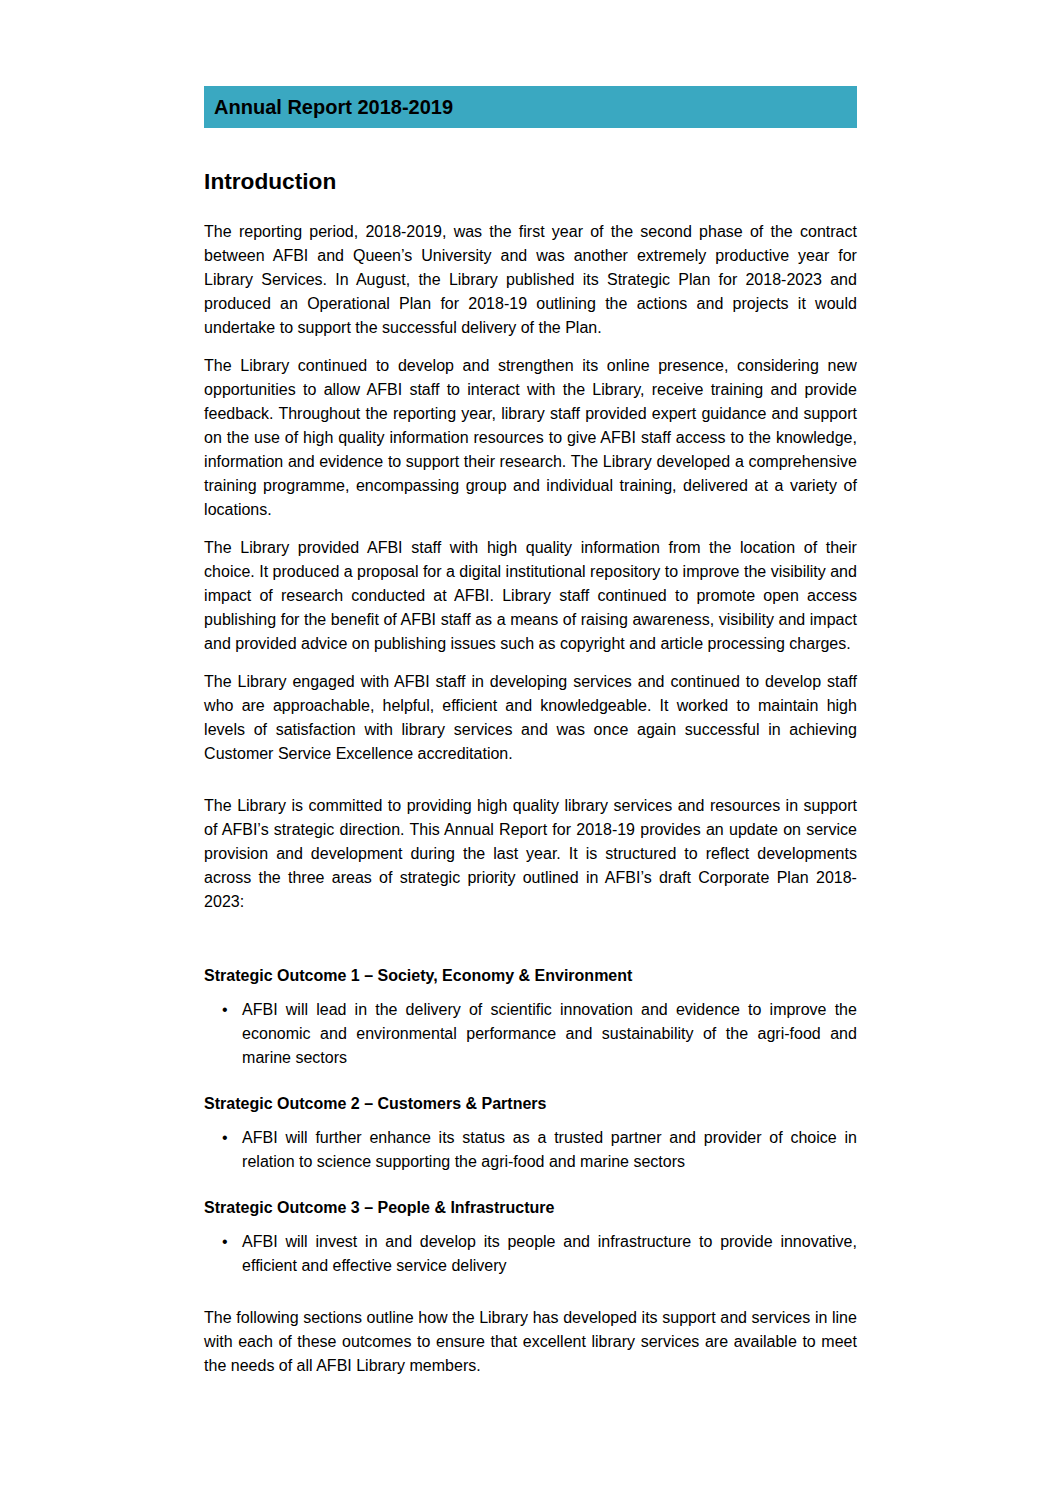Annual Report 2018-2019
Introduction
The reporting period, 2018-2019, was the first year of the second phase of the contract between AFBI and Queen’s University and was another extremely productive year for Library Services. In August, the Library published its Strategic Plan for 2018-2023 and produced an Operational Plan for 2018-19 outlining the actions and projects it would undertake to support the successful delivery of the Plan.
The Library continued to develop and strengthen its online presence, considering new opportunities to allow AFBI staff to interact with the Library, receive training and provide feedback. Throughout the reporting year, library staff provided expert guidance and support on the use of high quality information resources to give AFBI staff access to the knowledge, information and evidence to support their research. The Library developed a comprehensive training programme, encompassing group and individual training, delivered at a variety of locations.
The Library provided AFBI staff with high quality information from the location of their choice. It produced a proposal for a digital institutional repository to improve the visibility and impact of research conducted at AFBI. Library staff continued to promote open access publishing for the benefit of AFBI staff as a means of raising awareness, visibility and impact and provided advice on publishing issues such as copyright and article processing charges.
The Library engaged with AFBI staff in developing services and continued to develop staff who are approachable, helpful, efficient and knowledgeable. It worked to maintain high levels of satisfaction with library services and was once again successful in achieving Customer Service Excellence accreditation.
The Library is committed to providing high quality library services and resources in support of AFBI’s strategic direction. This Annual Report for 2018-19 provides an update on service provision and development during the last year. It is structured to reflect developments across the three areas of strategic priority outlined in AFBI’s draft Corporate Plan 2018-2023:
Strategic Outcome 1 – Society, Economy & Environment
AFBI will lead in the delivery of scientific innovation and evidence to improve the economic and environmental performance and sustainability of the agri-food and marine sectors
Strategic Outcome 2 – Customers & Partners
AFBI will further enhance its status as a trusted partner and provider of choice in relation to science supporting the agri-food and marine sectors
Strategic Outcome 3 – People & Infrastructure
AFBI will invest in and develop its people and infrastructure to provide innovative, efficient and effective service delivery
The following sections outline how the Library has developed its support and services in line with each of these outcomes to ensure that excellent library services are available to meet the needs of all AFBI Library members.